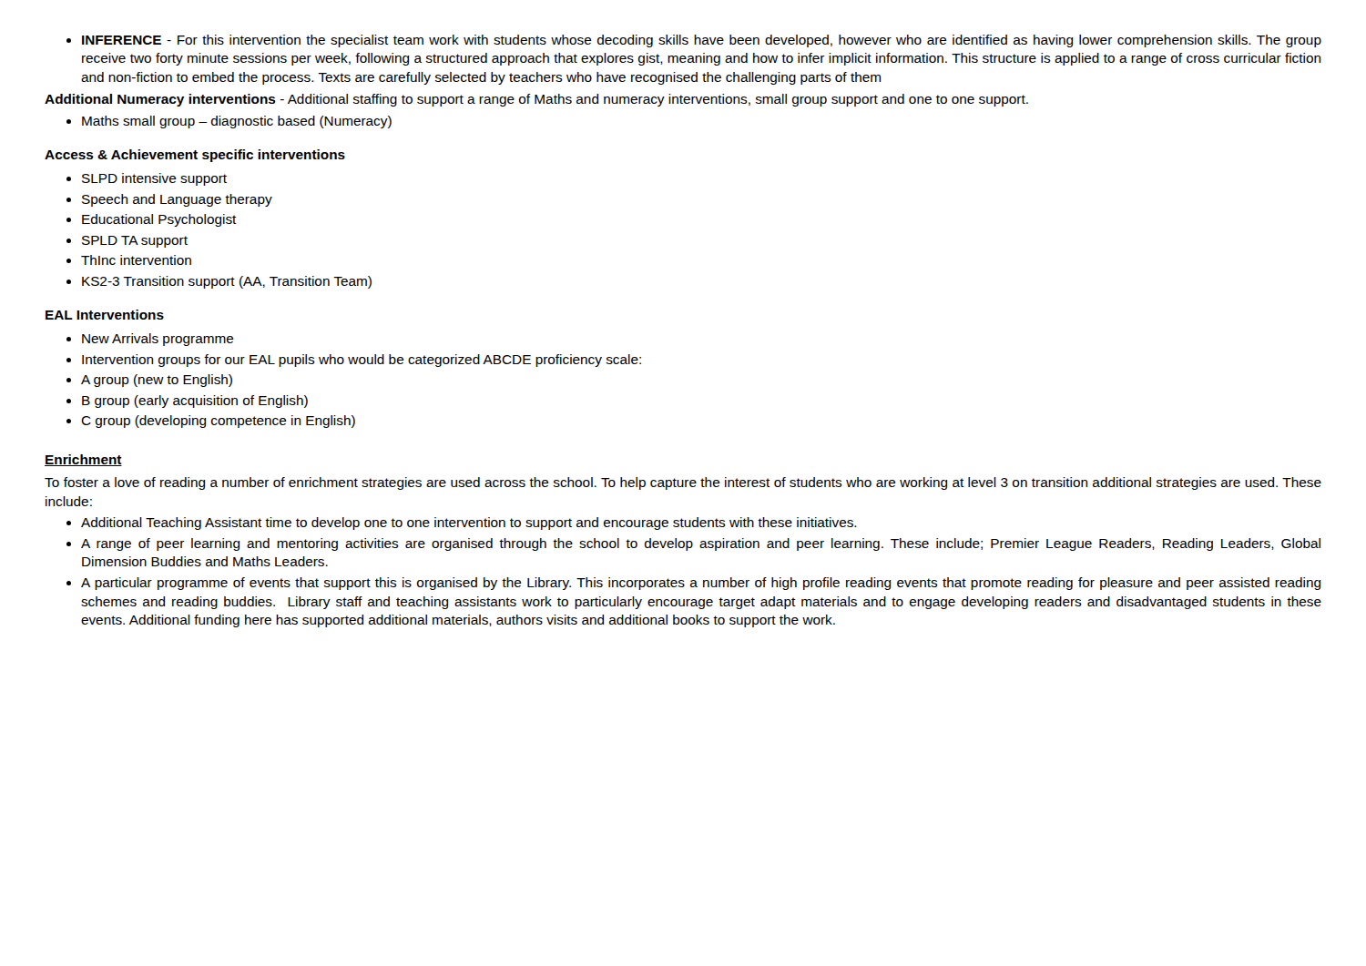INFERENCE - For this intervention the specialist team work with students whose decoding skills have been developed, however who are identified as having lower comprehension skills. The group receive two forty minute sessions per week, following a structured approach that explores gist, meaning and how to infer implicit information. This structure is applied to a range of cross curricular fiction and non-fiction to embed the process. Texts are carefully selected by teachers who have recognised the challenging parts of them
Additional Numeracy interventions - Additional staffing to support a range of Maths and numeracy interventions, small group support and one to one support.
Maths small group – diagnostic based (Numeracy)
Access & Achievement specific interventions
SLPD intensive support
Speech and Language therapy
Educational Psychologist
SPLD TA support
ThInc intervention
KS2-3 Transition support (AA, Transition Team)
EAL Interventions
New Arrivals programme
Intervention groups for our EAL pupils who would be categorized ABCDE proficiency scale:
A group (new to English)
B group (early acquisition of English)
C group (developing competence in English)
Enrichment
To foster a love of reading a number of enrichment strategies are used across the school. To help capture the interest of students who are working at level 3 on transition additional strategies are used. These include:
Additional Teaching Assistant time to develop one to one intervention to support and encourage students with these initiatives.
A range of peer learning and mentoring activities are organised through the school to develop aspiration and peer learning. These include; Premier League Readers, Reading Leaders, Global Dimension Buddies and Maths Leaders.
A particular programme of events that support this is organised by the Library. This incorporates a number of high profile reading events that promote reading for pleasure and peer assisted reading schemes and reading buddies. Library staff and teaching assistants work to particularly encourage target adapt materials and to engage developing readers and disadvantaged students in these events. Additional funding here has supported additional materials, authors visits and additional books to support the work.